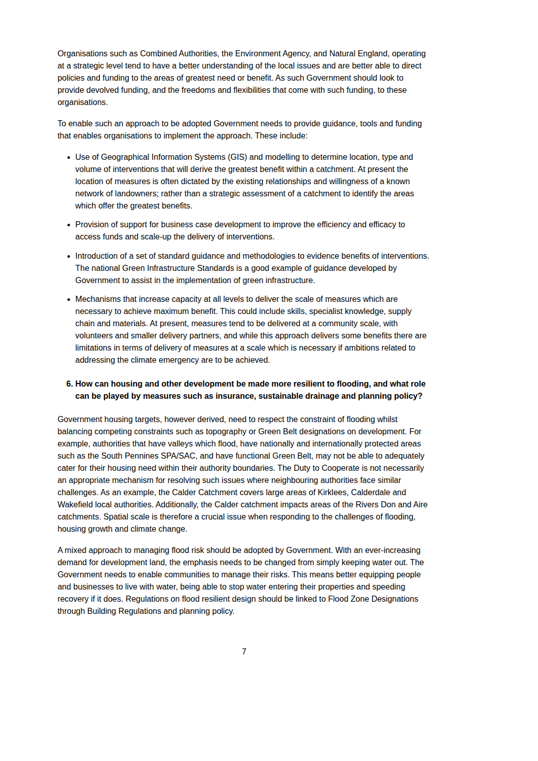Organisations such as Combined Authorities, the Environment Agency, and Natural England, operating at a strategic level tend to have a better understanding of the local issues and are better able to direct policies and funding to the areas of greatest need or benefit. As such Government should look to provide devolved funding, and the freedoms and flexibilities that come with such funding, to these organisations.
To enable such an approach to be adopted Government needs to provide guidance, tools and funding that enables organisations to implement the approach. These include:
Use of Geographical Information Systems (GIS) and modelling to determine location, type and volume of interventions that will derive the greatest benefit within a catchment. At present the location of measures is often dictated by the existing relationships and willingness of a known network of landowners; rather than a strategic assessment of a catchment to identify the areas which offer the greatest benefits.
Provision of support for business case development to improve the efficiency and efficacy to access funds and scale-up the delivery of interventions.
Introduction of a set of standard guidance and methodologies to evidence benefits of interventions. The national Green Infrastructure Standards is a good example of guidance developed by Government to assist in the implementation of green infrastructure.
Mechanisms that increase capacity at all levels to deliver the scale of measures which are necessary to achieve maximum benefit. This could include skills, specialist knowledge, supply chain and materials. At present, measures tend to be delivered at a community scale, with volunteers and smaller delivery partners, and while this approach delivers some benefits there are limitations in terms of delivery of measures at a scale which is necessary if ambitions related to addressing the climate emergency are to be achieved.
How can housing and other development be made more resilient to flooding, and what role can be played by measures such as insurance, sustainable drainage and planning policy?
Government housing targets, however derived, need to respect the constraint of flooding whilst balancing competing constraints such as topography or Green Belt designations on development. For example, authorities that have valleys which flood, have nationally and internationally protected areas such as the South Pennines SPA/SAC, and have functional Green Belt, may not be able to adequately cater for their housing need within their authority boundaries. The Duty to Cooperate is not necessarily an appropriate mechanism for resolving such issues where neighbouring authorities face similar challenges. As an example, the Calder Catchment covers large areas of Kirklees, Calderdale and Wakefield local authorities. Additionally, the Calder catchment impacts areas of the Rivers Don and Aire catchments. Spatial scale is therefore a crucial issue when responding to the challenges of flooding, housing growth and climate change.
A mixed approach to managing flood risk should be adopted by Government. With an ever-increasing demand for development land, the emphasis needs to be changed from simply keeping water out. The Government needs to enable communities to manage their risks. This means better equipping people and businesses to live with water, being able to stop water entering their properties and speeding recovery if it does. Regulations on flood resilient design should be linked to Flood Zone Designations through Building Regulations and planning policy.
7